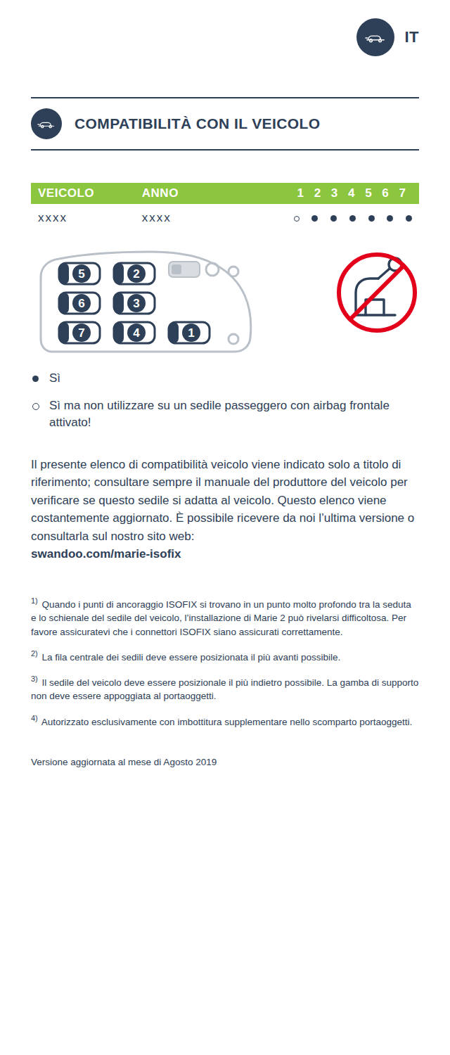IT
Compatibilità con il veicolo
| Veicolo | Anno | 1 2 3 4 5 6 7 |
| --- | --- | --- |
| xxxx | xxxx | |
5 2 6 3 7 4 1
Sì
Sì ma non utilizzare su un sedile passeggero con airbag frontale attivato!
Il presente elenco di compatibilità veicolo viene indicato solo a titolo di riferimento; consultare sempre il manuale del produttore del veicolo per verificare se questo sedile si adatta al veicolo. Questo elenco viene costantemente aggiornato. È possibile ricevere da noi l’ultima versione o consultarla sul nostro sito web:
swandoo.com/marie-isofix
1) Quando i punti di ancoraggio ISOFIX si trovano in un punto molto profondo tra la seduta e lo schienale del sedile del veicolo, l’installazione di Marie 2 può rivelarsi difficoltosa. Per favore assicuratevi che i connettori ISOFIX siano assicurati correttamente.
2) La fila centrale dei sedili deve essere posizionata il più avanti possibile.
3) Il sedile del veicolo deve essere posizionale il più indietro possibile. La gamba di supporto non deve essere appoggiata al portaoggetti.
4) Autorizzato esclusivamente con imbottitura supplementare nello scomparto portaoggetti.
Versione aggiornata al mese di Agosto 2019